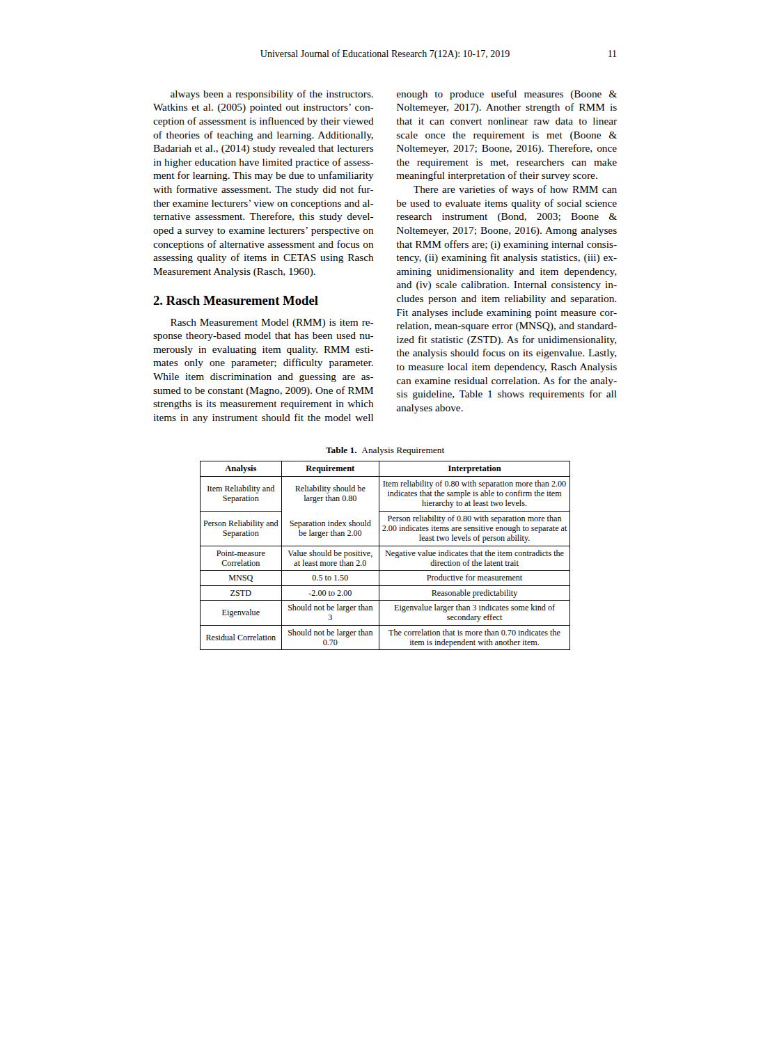Universal Journal of Educational Research 7(12A): 10-17, 2019 11
always been a responsibility of the instructors. Watkins et al. (2005) pointed out instructors’ conception of assessment is influenced by their viewed of theories of teaching and learning. Additionally, Badariah et al., (2014) study revealed that lecturers in higher education have limited practice of assessment for learning. This may be due to unfamiliarity with formative assessment. The study did not further examine lecturers’ view on conceptions and alternative assessment. Therefore, this study developed a survey to examine lecturers’ perspective on conceptions of alternative assessment and focus on assessing quality of items in CETAS using Rasch Measurement Analysis (Rasch, 1960).
2. Rasch Measurement Model
Rasch Measurement Model (RMM) is item response theory-based model that has been used numerously in evaluating item quality. RMM estimates only one parameter; difficulty parameter. While item discrimination and guessing are assumed to be constant (Magno, 2009). One of RMM strengths is its measurement requirement in which items in any instrument should fit the model well enough to produce useful measures (Boone & Noltemeyer, 2017). Another strength of RMM is that it can convert nonlinear raw data to linear scale once the requirement is met (Boone & Noltemeyer, 2017; Boone, 2016). Therefore, once the requirement is met, researchers can make meaningful interpretation of their survey score.
There are varieties of ways of how RMM can be used to evaluate items quality of social science research instrument (Bond, 2003; Boone & Noltemeyer, 2017; Boone, 2016). Among analyses that RMM offers are; (i) examining internal consistency, (ii) examining fit analysis statistics, (iii) examining unidimensionality and item dependency, and (iv) scale calibration. Internal consistency includes person and item reliability and separation. Fit analyses include examining point measure correlation, mean-square error (MNSQ), and standardized fit statistic (ZSTD). As for unidimensionality, the analysis should focus on its eigenvalue. Lastly, to measure local item dependency, Rasch Analysis can examine residual correlation. As for the analysis guideline, Table 1 shows requirements for all analyses above.
Table 1. Analysis Requirement
| Analysis | Requirement | Interpretation |
| --- | --- | --- |
| Item Reliability and Separation | Reliability should be larger than 0.80 | Item reliability of 0.80 with separation more than 2.00 indicates that the sample is able to confirm the item hierarchy to at least two levels. |
| Person Reliability and Separation | Separation index should be larger than 2.00 | Person reliability of 0.80 with separation more than 2.00 indicates items are sensitive enough to separate at least two levels of person ability. |
| Point-measure Correlation | Value should be positive, at least more than 2.0 | Negative value indicates that the item contradicts the direction of the latent trait |
| MNSQ | 0.5 to 1.50 | Productive for measurement |
| ZSTD | -2.00 to 2.00 | Reasonable predictability |
| Eigenvalue | Should not be larger than 3 | Eigenvalue larger than 3 indicates some kind of secondary effect |
| Residual Correlation | Should not be larger than 0.70 | The correlation that is more than 0.70 indicates the item is independent with another item. |